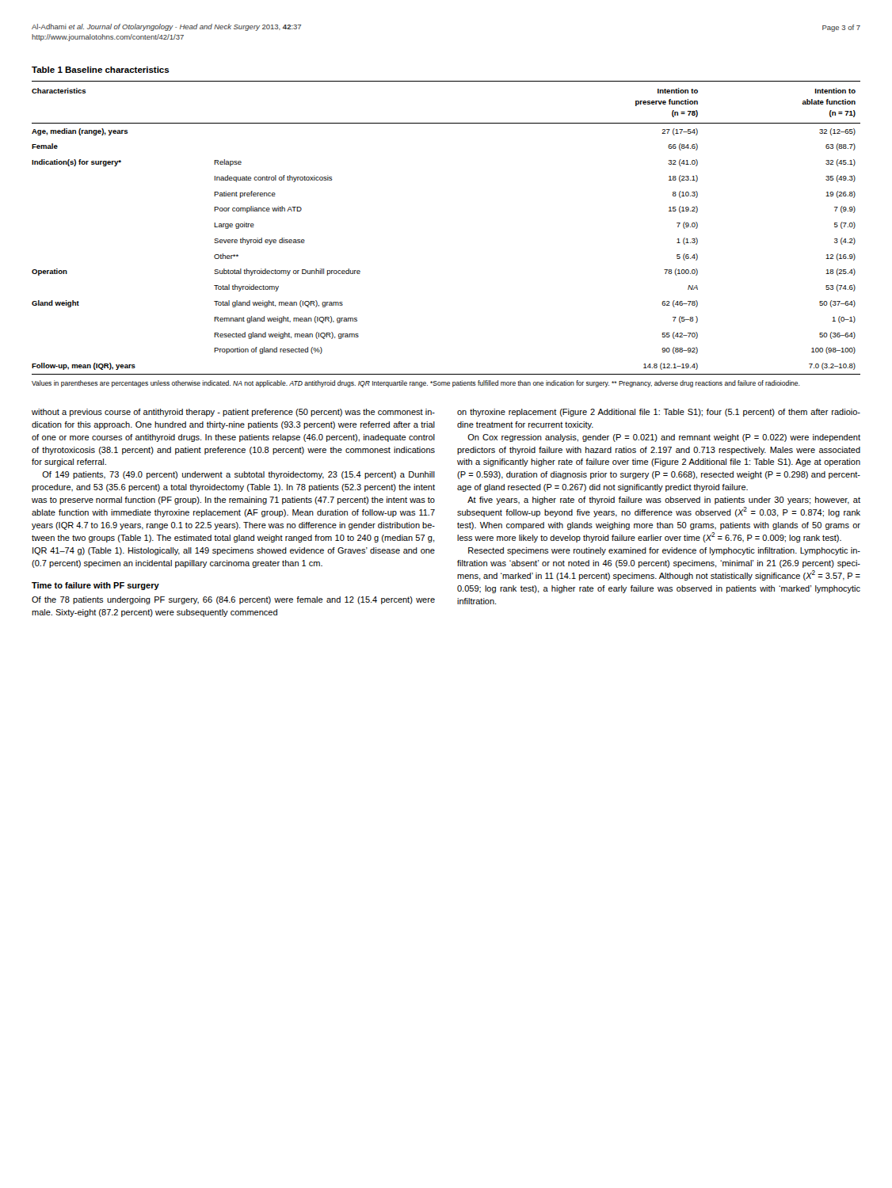Al-Adhami et al. Journal of Otolaryngology - Head and Neck Surgery 2013, 42:37
http://www.journalotohns.com/content/42/1/37
Page 3 of 7
Table 1 Baseline characteristics
| Characteristics | | Intention to preserve function (n = 78) | Intention to ablate function (n = 71) |
| --- | --- | --- | --- |
| Age, median (range), years | | 27 (17–54) | 32 (12–65) |
| Female | | 66 (84.6) | 63 (88.7) |
| Indication(s) for surgery* | Relapse | 32 (41.0) | 32 (45.1) |
| | Inadequate control of thyrotoxicosis | 18 (23.1) | 35 (49.3) |
| | Patient preference | 8 (10.3) | 19 (26.8) |
| | Poor compliance with ATD | 15 (19.2) | 7 (9.9) |
| | Large goitre | 7 (9.0) | 5 (7.0) |
| | Severe thyroid eye disease | 1 (1.3) | 3 (4.2) |
| | Other** | 5 (6.4) | 12 (16.9) |
| Operation | Subtotal thyroidectomy or Dunhill procedure | 78 (100.0) | 18 (25.4) |
| | Total thyroidectomy | NA | 53 (74.6) |
| Gland weight | Total gland weight, mean (IQR), grams | 62 (46–78) | 50 (37–64) |
| | Remnant gland weight, mean (IQR), grams | 7 (5–8 ) | 1 (0–1) |
| | Resected gland weight, mean (IQR), grams | 55 (42–70) | 50 (36–64) |
| | Proportion of gland resected (%) | 90 (88–92) | 100 (98–100) |
| Follow-up, mean (IQR), years | | 14.8 (12.1–19.4) | 7.0 (3.2–10.8) |
Values in parentheses are percentages unless otherwise indicated. NA not applicable. ATD antithyroid drugs. IQR Interquartile range. *Some patients fulfilled more than one indication for surgery. ** Pregnancy, adverse drug reactions and failure of radioiodine.
without a previous course of antithyroid therapy - patient preference (50 percent) was the commonest indication for this approach. One hundred and thirty-nine patients (93.3 percent) were referred after a trial of one or more courses of antithyroid drugs. In these patients relapse (46.0 percent), inadequate control of thyrotoxicosis (38.1 percent) and patient preference (10.8 percent) were the commonest indications for surgical referral.
Of 149 patients, 73 (49.0 percent) underwent a subtotal thyroidectomy, 23 (15.4 percent) a Dunhill procedure, and 53 (35.6 percent) a total thyroidectomy (Table 1). In 78 patients (52.3 percent) the intent was to preserve normal function (PF group). In the remaining 71 patients (47.7 percent) the intent was to ablate function with immediate thyroxine replacement (AF group). Mean duration of follow-up was 11.7 years (IQR 4.7 to 16.9 years, range 0.1 to 22.5 years). There was no difference in gender distribution between the two groups (Table 1). The estimated total gland weight ranged from 10 to 240 g (median 57 g, IQR 41–74 g) (Table 1). Histologically, all 149 specimens showed evidence of Graves’ disease and one (0.7 percent) specimen an incidental papillary carcinoma greater than 1 cm.
Time to failure with PF surgery
Of the 78 patients undergoing PF surgery, 66 (84.6 percent) were female and 12 (15.4 percent) were male. Sixty-eight (87.2 percent) were subsequently commenced
on thyroxine replacement (Figure 2 Additional file 1: Table S1); four (5.1 percent) of them after radioiodine treatment for recurrent toxicity.
On Cox regression analysis, gender (P = 0.021) and remnant weight (P = 0.022) were independent predictors of thyroid failure with hazard ratios of 2.197 and 0.713 respectively. Males were associated with a significantly higher rate of failure over time (Figure 2 Additional file 1: Table S1). Age at operation (P = 0.593), duration of diagnosis prior to surgery (P = 0.668), resected weight (P = 0.298) and percentage of gland resected (P = 0.267) did not significantly predict thyroid failure.
At five years, a higher rate of thyroid failure was observed in patients under 30 years; however, at subsequent follow-up beyond five years, no difference was observed (X2 = 0.03, P = 0.874; log rank test). When compared with glands weighing more than 50 grams, patients with glands of 50 grams or less were more likely to develop thyroid failure earlier over time (X2 = 6.76, P = 0.009; log rank test).
Resected specimens were routinely examined for evidence of lymphocytic infiltration. Lymphocytic infiltration was ‘absent’ or not noted in 46 (59.0 percent) specimens, ‘minimal’ in 21 (26.9 percent) specimens, and ‘marked’ in 11 (14.1 percent) specimens. Although not statistically significance (X2 = 3.57, P = 0.059; log rank test), a higher rate of early failure was observed in patients with ‘marked’ lymphocytic infiltration.